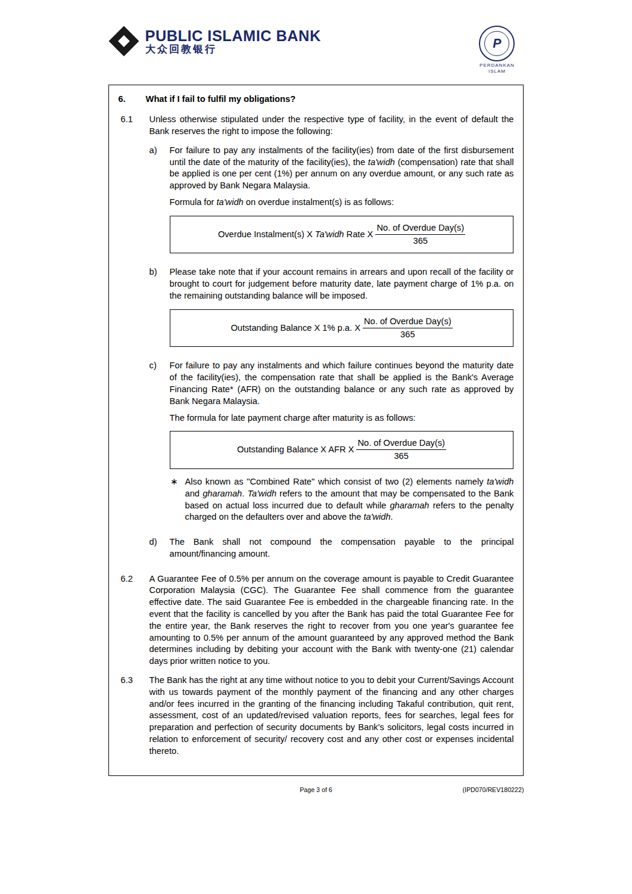PUBLIC ISLAMIC BANK
大众回教银行
P
PERDANKAN
ISLAM
6. What if I fail to fulfil my obligations?
6.1
Unless otherwise stipulated under the respective type of facility, in the event of default the Bank reserves the right to impose the following:
a)
For failure to pay any instalments of the facility(ies) from date of the first disbursement until the date of the maturity of the facility(ies), the ta'widh (compensation) rate that shall be applied is one per cent (1%) per annum on any overdue amount, or any such rate as approved by Bank Negara Malaysia.
Formula for ta'widh on overdue instalment(s) is as follows:
Overdue Instalment(s) X Ta'widh Rate X No. of Overdue Day(s) 365
b)
Please take note that if your account remains in arrears and upon recall of the facility or brought to court for judgement before maturity date, late payment charge of 1% p.a. on the remaining outstanding balance will be imposed.
Outstanding Balance X 1% p.a. X No. of Overdue Day(s) 365
c)
For failure to pay any instalments and which failure continues beyond the maturity date of the facility(ies), the compensation rate that shall be applied is the Bank's Average Financing Rate* (AFR) on the outstanding balance or any such rate as approved by Bank Negara Malaysia.
The formula for late payment charge after maturity is as follows:
Outstanding Balance X AFR X No. of Overdue Day(s) 365
∗
Also known as "Combined Rate" which consist of two (2) elements namely ta'widh and gharamah. Ta'widh refers to the amount that may be compensated to the Bank based on actual loss incurred due to default while gharamah refers to the penalty charged on the defaulters over and above the ta'widh.
d)
The Bank shall not compound the compensation payable to the principal amount/financing amount.
6.2
A Guarantee Fee of 0.5% per annum on the coverage amount is payable to Credit Guarantee Corporation Malaysia (CGC). The Guarantee Fee shall commence from the guarantee effective date. The said Guarantee Fee is embedded in the chargeable financing rate. In the event that the facility is cancelled by you after the Bank has paid the total Guarantee Fee for the entire year, the Bank reserves the right to recover from you one year's guarantee fee amounting to 0.5% per annum of the amount guaranteed by any approved method the Bank determines including by debiting your account with the Bank with twenty-one (21) calendar days prior written notice to you.
6.3
The Bank has the right at any time without notice to you to debit your Current/Savings Account with us towards payment of the monthly payment of the financing and any other charges and/or fees incurred in the granting of the financing including Takaful contribution, quit rent, assessment, cost of an updated/revised valuation reports, fees for searches, legal fees for preparation and perfection of security documents by Bank's solicitors, legal costs incurred in relation to enforcement of security/ recovery cost and any other cost or expenses incidental thereto.
Page 3 of 6
(IPD070/REV180222)